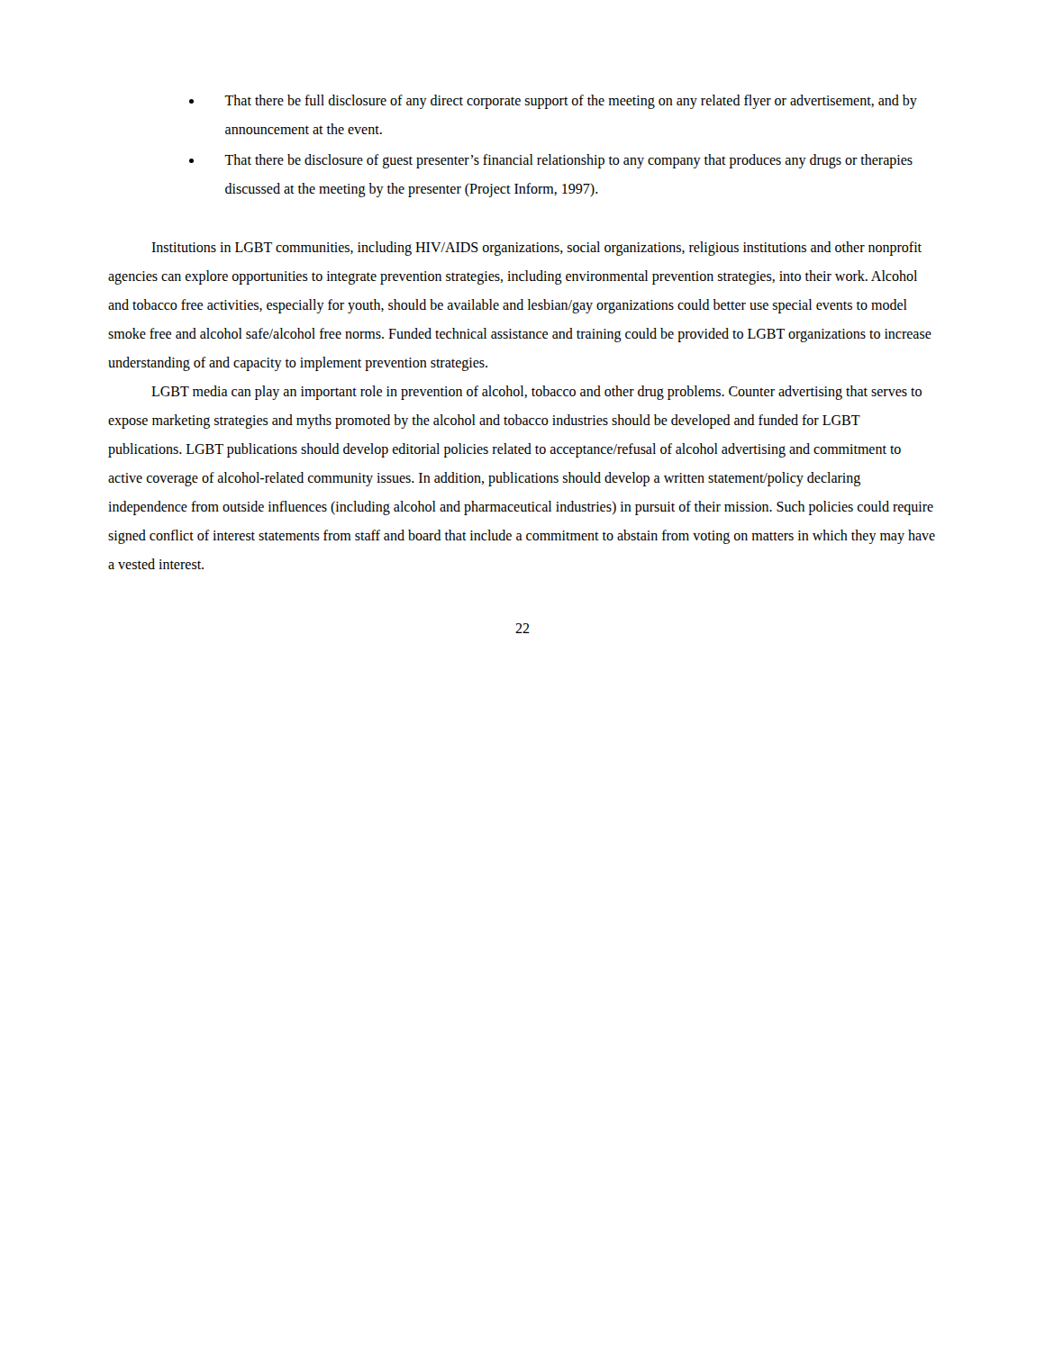That there be full disclosure of any direct corporate support of the meeting on any related flyer or advertisement, and by announcement at the event.
That there be disclosure of guest presenter’s financial relationship to any company that produces any drugs or therapies discussed at the meeting by the presenter (Project Inform, 1997).
Institutions in LGBT communities, including HIV/AIDS organizations, social organizations, religious institutions and other nonprofit agencies can explore opportunities to integrate prevention strategies, including environmental prevention strategies, into their work. Alcohol and tobacco free activities, especially for youth, should be available and lesbian/gay organizations could better use special events to model smoke free and alcohol safe/alcohol free norms. Funded technical assistance and training could be provided to LGBT organizations to increase understanding of and capacity to implement prevention strategies.
LGBT media can play an important role in prevention of alcohol, tobacco and other drug problems. Counter advertising that serves to expose marketing strategies and myths promoted by the alcohol and tobacco industries should be developed and funded for LGBT publications. LGBT publications should develop editorial policies related to acceptance/refusal of alcohol advertising and commitment to active coverage of alcohol-related community issues. In addition, publications should develop a written statement/policy declaring independence from outside influences (including alcohol and pharmaceutical industries) in pursuit of their mission. Such policies could require signed conflict of interest statements from staff and board that include a commitment to abstain from voting on matters in which they may have a vested interest.
22